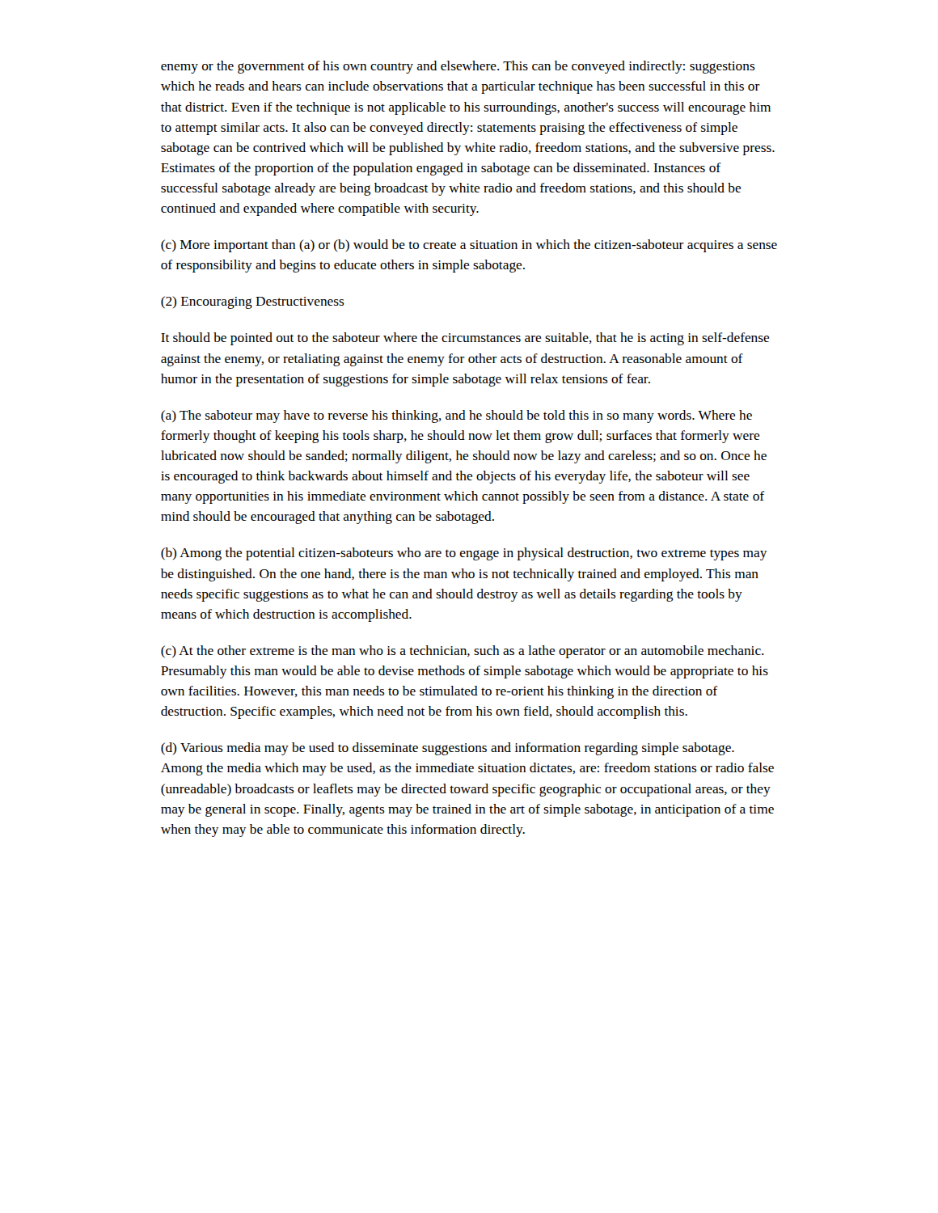enemy or the government of his own country and elsewhere. This can be conveyed indirectly: suggestions which he reads and hears can include observations that a particular technique has been successful in this or that district. Even if the technique is not applicable to his surroundings, another's success will encourage him to attempt similar acts. It also can be conveyed directly: statements praising the effectiveness of simple sabotage can be contrived which will be published by white radio, freedom stations, and the subversive press. Estimates of the proportion of the population engaged in sabotage can be disseminated. Instances of successful sabotage already are being broadcast by white radio and freedom stations, and this should be continued and expanded where compatible with security.
(c) More important than (a) or (b) would be to create a situation in which the citizen-saboteur acquires a sense of responsibility and begins to educate others in simple sabotage.
(2) Encouraging Destructiveness
It should be pointed out to the saboteur where the circumstances are suitable, that he is acting in self-defense against the enemy, or retaliating against the enemy for other acts of destruction. A reasonable amount of humor in the presentation of suggestions for simple sabotage will relax tensions of fear.
(a) The saboteur may have to reverse his thinking, and he should be told this in so many words. Where he formerly thought of keeping his tools sharp, he should now let them grow dull; surfaces that formerly were lubricated now should be sanded; normally diligent, he should now be lazy and careless; and so on. Once he is encouraged to think backwards about himself and the objects of his everyday life, the saboteur will see many opportunities in his immediate environment which cannot possibly be seen from a distance. A state of mind should be encouraged that anything can be sabotaged.
(b) Among the potential citizen-saboteurs who are to engage in physical destruction, two extreme types may be distinguished. On the one hand, there is the man who is not technically trained and employed. This man needs specific suggestions as to what he can and should destroy as well as details regarding the tools by means of which destruction is accomplished.
(c) At the other extreme is the man who is a technician, such as a lathe operator or an automobile mechanic. Presumably this man would be able to devise methods of simple sabotage which would be appropriate to his own facilities. However, this man needs to be stimulated to re-orient his thinking in the direction of destruction. Specific examples, which need not be from his own field, should accomplish this.
(d) Various media may be used to disseminate suggestions and information regarding simple sabotage. Among the media which may be used, as the immediate situation dictates, are: freedom stations or radio false (unreadable) broadcasts or leaflets may be directed toward specific geographic or occupational areas, or they may be general in scope. Finally, agents may be trained in the art of simple sabotage, in anticipation of a time when they may be able to communicate this information directly.